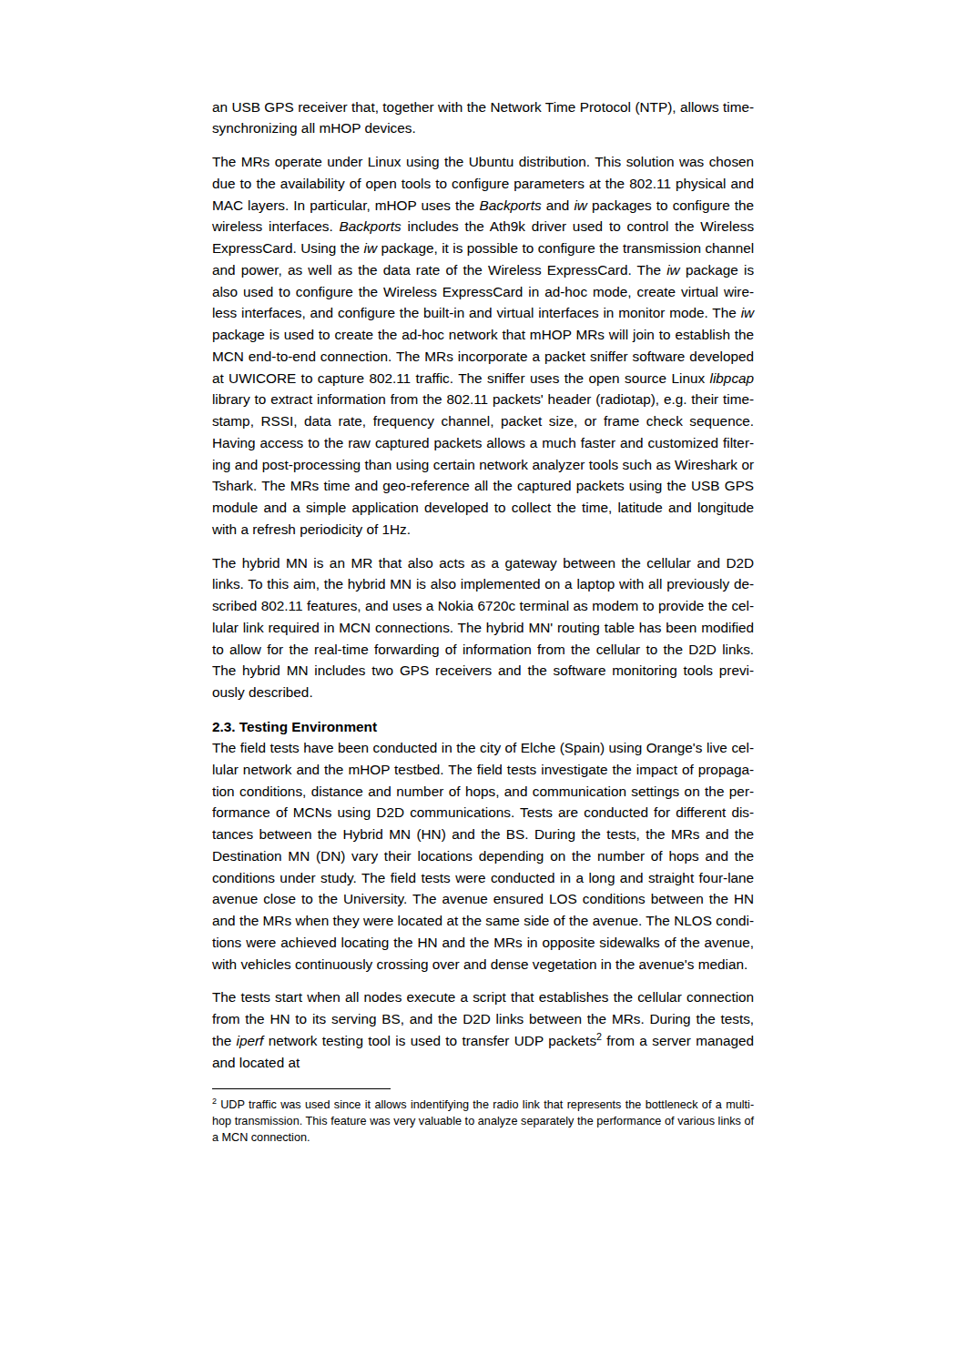an USB GPS receiver that, together with the Network Time Protocol (NTP), allows time-synchronizing all mHOP devices.
The MRs operate under Linux using the Ubuntu distribution. This solution was chosen due to the availability of open tools to configure parameters at the 802.11 physical and MAC layers. In particular, mHOP uses the Backports and iw packages to configure the wireless interfaces. Backports includes the Ath9k driver used to control the Wireless ExpressCard. Using the iw package, it is possible to configure the transmission channel and power, as well as the data rate of the Wireless ExpressCard. The iw package is also used to configure the Wireless ExpressCard in ad-hoc mode, create virtual wireless interfaces, and configure the built-in and virtual interfaces in monitor mode. The iw package is used to create the ad-hoc network that mHOP MRs will join to establish the MCN end-to-end connection. The MRs incorporate a packet sniffer software developed at UWICORE to capture 802.11 traffic. The sniffer uses the open source Linux libpcap library to extract information from the 802.11 packets' header (radiotap), e.g. their timestamp, RSSI, data rate, frequency channel, packet size, or frame check sequence. Having access to the raw captured packets allows a much faster and customized filtering and post-processing than using certain network analyzer tools such as Wireshark or Tshark. The MRs time and geo-reference all the captured packets using the USB GPS module and a simple application developed to collect the time, latitude and longitude with a refresh periodicity of 1Hz.
The hybrid MN is an MR that also acts as a gateway between the cellular and D2D links. To this aim, the hybrid MN is also implemented on a laptop with all previously described 802.11 features, and uses a Nokia 6720c terminal as modem to provide the cellular link required in MCN connections. The hybrid MN' routing table has been modified to allow for the real-time forwarding of information from the cellular to the D2D links. The hybrid MN includes two GPS receivers and the software monitoring tools previously described.
2.3. Testing Environment
The field tests have been conducted in the city of Elche (Spain) using Orange's live cellular network and the mHOP testbed. The field tests investigate the impact of propagation conditions, distance and number of hops, and communication settings on the performance of MCNs using D2D communications. Tests are conducted for different distances between the Hybrid MN (HN) and the BS. During the tests, the MRs and the Destination MN (DN) vary their locations depending on the number of hops and the conditions under study. The field tests were conducted in a long and straight four-lane avenue close to the University. The avenue ensured LOS conditions between the HN and the MRs when they were located at the same side of the avenue. The NLOS conditions were achieved locating the HN and the MRs in opposite sidewalks of the avenue, with vehicles continuously crossing over and dense vegetation in the avenue's median.
The tests start when all nodes execute a script that establishes the cellular connection from the HN to its serving BS, and the D2D links between the MRs. During the tests, the iperf network testing tool is used to transfer UDP packets2 from a server managed and located at
2 UDP traffic was used since it allows indentifying the radio link that represents the bottleneck of a multi-hop transmission. This feature was very valuable to analyze separately the performance of various links of a MCN connection.